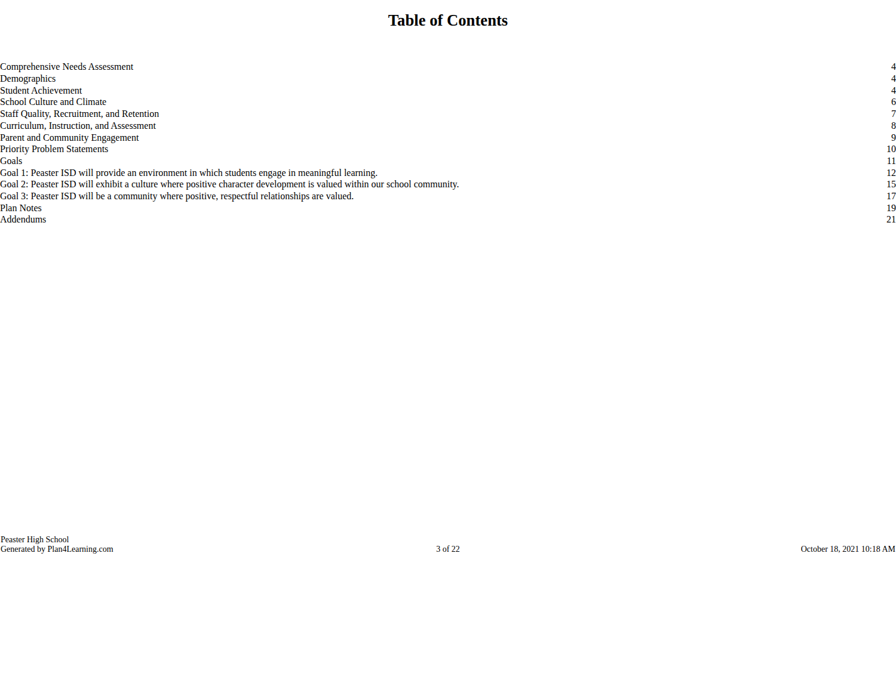Table of Contents
| Comprehensive Needs Assessment | 4 |
| Demographics | 4 |
| Student Achievement | 4 |
| School Culture and Climate | 6 |
| Staff Quality, Recruitment, and Retention | 7 |
| Curriculum, Instruction, and Assessment | 8 |
| Parent and Community Engagement | 9 |
| Priority Problem Statements | 10 |
| Goals | 11 |
| Goal 1: Peaster ISD will provide an environment in which students engage in meaningful learning. | 12 |
| Goal 2: Peaster ISD will exhibit a culture where positive character development is valued within our school community. | 15 |
| Goal 3: Peaster ISD will be a community where positive, respectful relationships are valued. | 17 |
| Plan Notes | 19 |
| Addendums | 21 |
| Peaster High School Generated by Plan4Learning.com | 3 of 22 | October 18, 2021 10:18 AM |